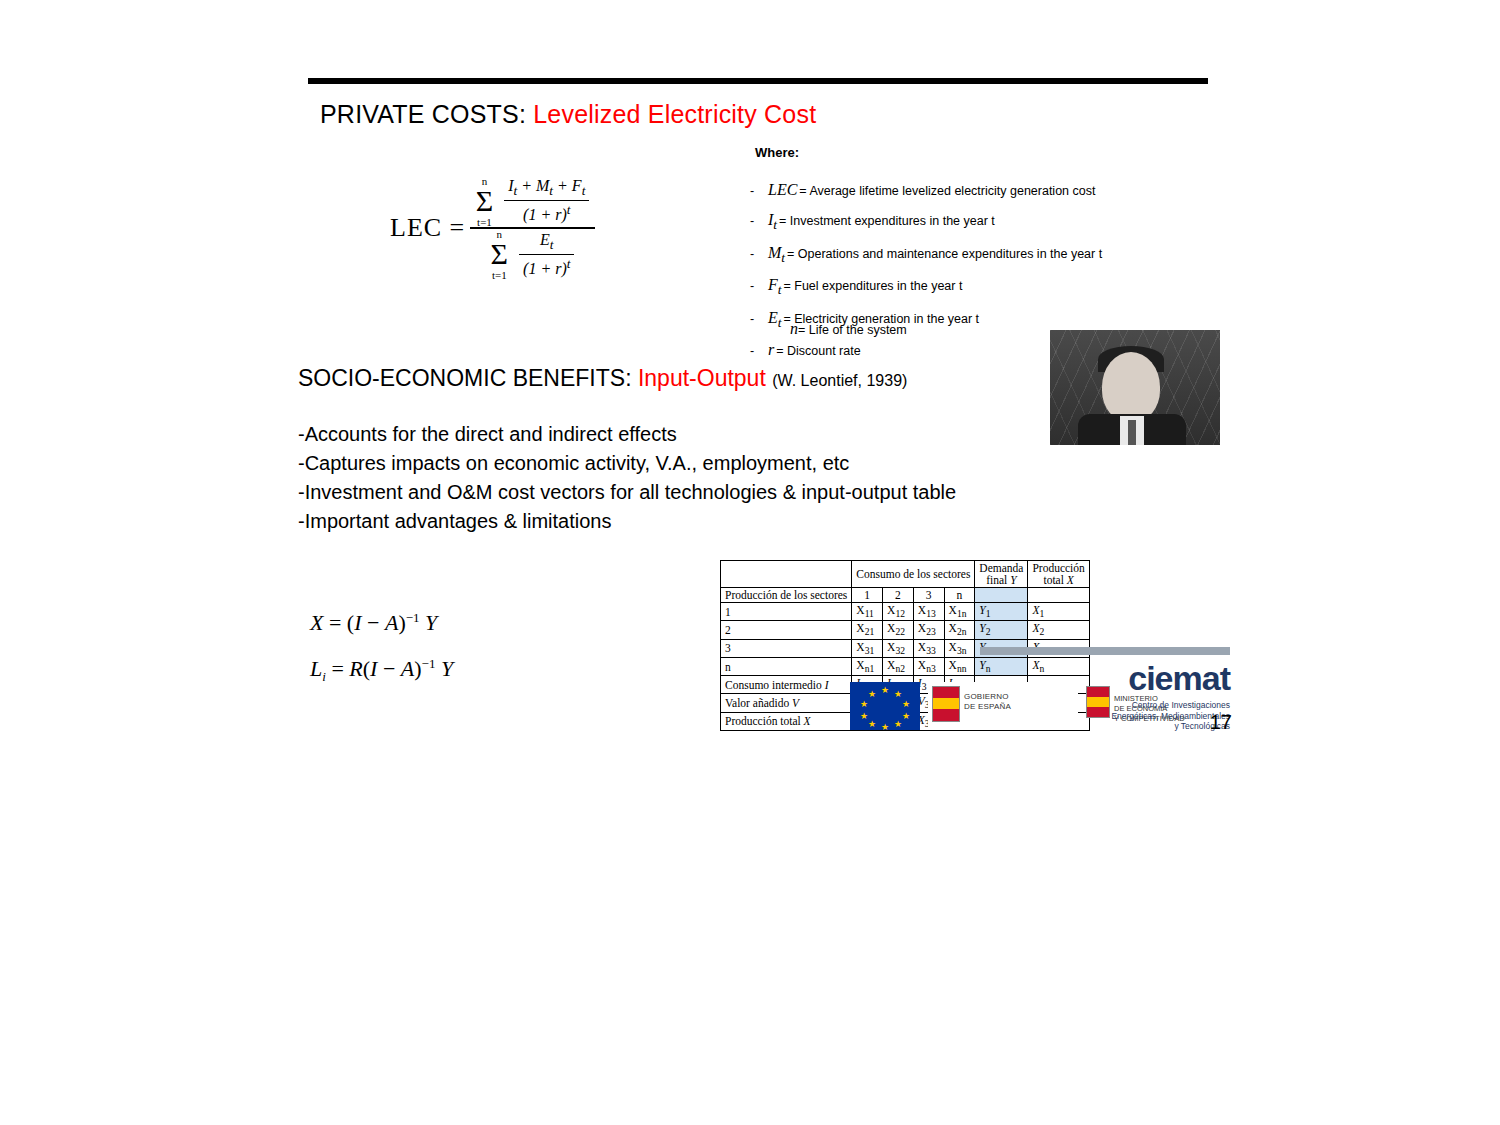PRIVATE COSTS: Levelized Electricity Cost
Where:
LEC = Σnt=1 It + Mt + Ft (1 + r)t Σnt=1 Et (1 + r)t
-LEC= Average lifetime levelized electricity generation cost
-It= Investment expenditures in the year t
-Mt= Operations and maintenance expenditures in the year t
-Ft= Fuel expenditures in the year t
-Et= Electricity generation in the year t
-r= Discount rate
n= Life of the system
SOCIO-ECONOMIC BENEFITS: Input-Output (W. Leontief, 1939)
-Accounts for the direct and indirect effects
-Captures impacts on economic activity, V.A., employment, etc
-Investment and O&M cost vectors for all technologies & input-output table
-Important advantages & limitations
X = (I − A)−1 Y
Li = R(I − A)−1 Y
| | Consumo de los sectores | Demanda final Y | Producción total X |
| --- | --- | --- | --- |
| Producción de los sectores | 1 | 2 | 3 | n | | |
| 1 | X 11 | X 12 | X 13 | X 1n | Y 1 | X 1 |
| 2 | X 21 | X 22 | X 23 | X 2n | Y 2 | X 2 |
| 3 | X 31 | X 32 | X 33 | X 3n | Y 3 | X 3 |
| n | X n1 | X n2 | X n3 | X nn | Y n | X n |
| Consumo intermedio I | I 1 | I 2 | I 3 | I n | | |
| Valor añadido V | V 1 | V 2 | V 3 | V n | GDP | |
| Producción total X | X 1 | X 2 | X 3 | X n | | |
★ ★ ★ ★ ★ ★ ★ ★ ★ ★
GOBIERNO
DE ESPAÑA
MINISTERIO
DE ECONOMÍA
Y COMPETITIVIDAD
ciemat
Centro de Investigaciones
Energéticas, Medioambientales
y Tecnológicas
17